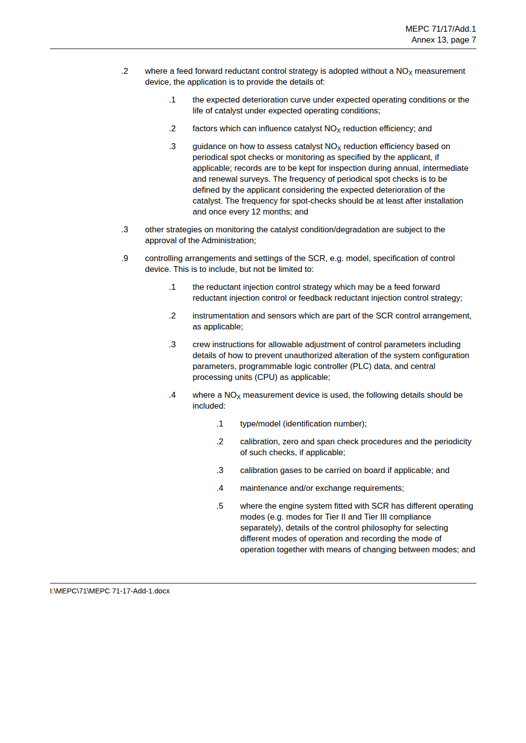MEPC 71/17/Add.1 Annex 13, page 7
.2
where a feed forward reductant control strategy is adopted without a NOX measurement device, the application is to provide the details of:
.1
the expected deterioration curve under expected operating conditions or the life of catalyst under expected operating conditions;
.2
factors which can influence catalyst NOX reduction efficiency; and
.3
guidance on how to assess catalyst NOX reduction efficiency based on periodical spot checks or monitoring as specified by the applicant, if applicable; records are to be kept for inspection during annual, intermediate and renewal surveys. The frequency of periodical spot checks is to be defined by the applicant considering the expected deterioration of the catalyst. The frequency for spot-checks should be at least after installation and once every 12 months; and
.3
other strategies on monitoring the catalyst condition/degradation are subject to the approval of the Administration;
.9
controlling arrangements and settings of the SCR, e.g. model, specification of control device. This is to include, but not be limited to:
.1
the reductant injection control strategy which may be a feed forward reductant injection control or feedback reductant injection control strategy;
.2
instrumentation and sensors which are part of the SCR control arrangement, as applicable;
.3
crew instructions for allowable adjustment of control parameters including details of how to prevent unauthorized alteration of the system configuration parameters, programmable logic controller (PLC) data, and central processing units (CPU) as applicable;
.4
where a NOX measurement device is used, the following details should be included:
.1
type/model (identification number);
.2
calibration, zero and span check procedures and the periodicity of such checks, if applicable;
.3
calibration gases to be carried on board if applicable; and
.4
maintenance and/or exchange requirements;
.5
where the engine system fitted with SCR has different operating modes (e.g. modes for Tier II and Tier III compliance separately), details of the control philosophy for selecting different modes of operation and recording the mode of operation together with means of changing between modes; and
I:\MEPC\71\MEPC 71-17-Add-1.docx